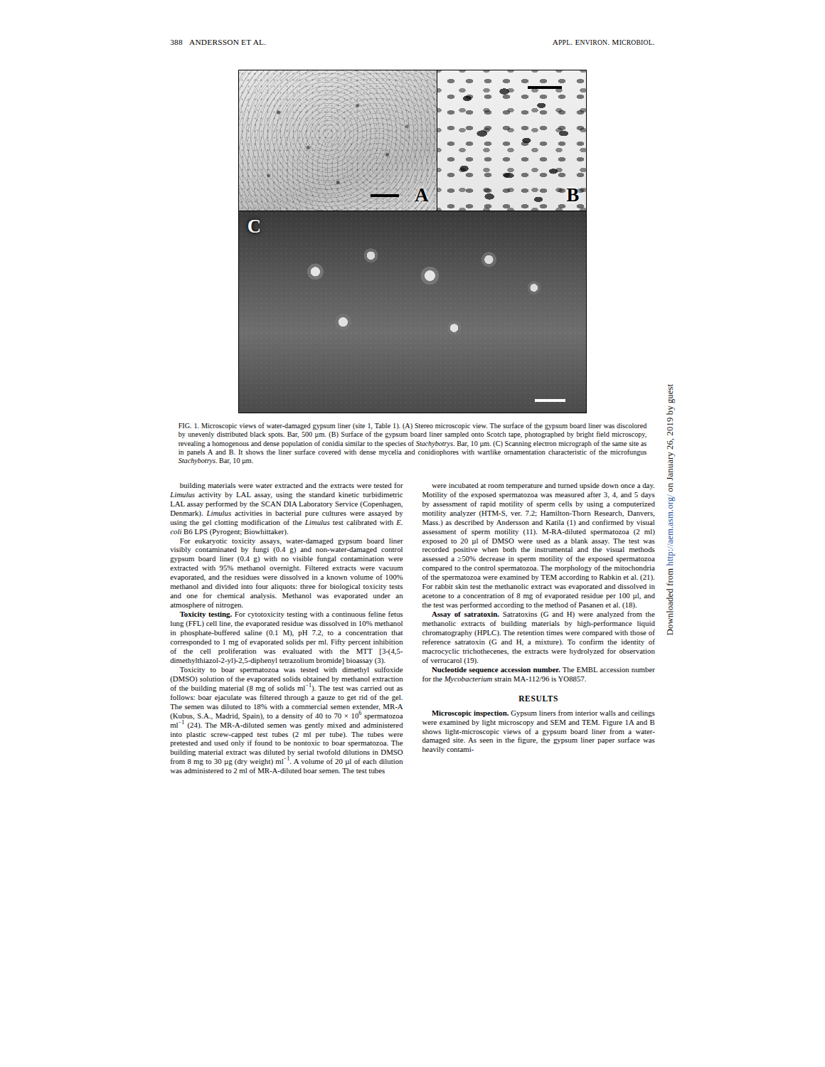388 ANDERSSON ET AL.
APPL. ENVIRON. MICROBIOL.
A
B
C
FIG. 1. Microscopic views of water-damaged gypsum liner (site 1, Table 1). (A) Stereo microscopic view. The surface of the gypsum board liner was discolored by unevenly distributed black spots. Bar, 500 µm. (B) Surface of the gypsum board liner sampled onto Scotch tape, photographed by bright field microscopy, revealing a homogenous and dense population of conidia similar to the species of Stachybotrys. Bar, 10 µm. (C) Scanning electron micrograph of the same site as in panels A and B. It shows the liner surface covered with dense mycelia and conidiophores with wartlike ornamentation characteristic of the microfungus Stachybotrys. Bar, 10 µm.
building materials were water extracted and the extracts were tested for Limulus activity by LAL assay, using the standard kinetic turbidimetric LAL assay performed by the SCAN DIA Laboratory Service (Copenhagen, Denmark). Limulus activities in bacterial pure cultures were assayed by using the gel clotting modification of the Limulus test calibrated with E. coli B6 LPS (Pyrogent; Biowhittaker).
For eukaryotic toxicity assays, water-damaged gypsum board liner visibly contaminated by fungi (0.4 g) and non-water-damaged control gypsum board liner (0.4 g) with no visible fungal contamination were extracted with 95% methanol overnight. Filtered extracts were vacuum evaporated, and the residues were dissolved in a known volume of 100% methanol and divided into four aliquots: three for biological toxicity tests and one for chemical analysis. Methanol was evaporated under an atmosphere of nitrogen.
Toxicity testing. For cytotoxicity testing with a continuous feline fetus lung (FFL) cell line, the evaporated residue was dissolved in 10% methanol in phosphate-buffered saline (0.1 M), pH 7.2, to a concentration that corresponded to 1 mg of evaporated solids per ml. Fifty percent inhibition of the cell proliferation was evaluated with the MTT [3-(4,5-dimethylthiazol-2-yl)-2,5-diphenyl tetrazolium bromide] bioassay (3).
Toxicity to boar spermatozoa was tested with dimethyl sulfoxide (DMSO) solution of the evaporated solids obtained by methanol extraction of the building material (8 mg of solids ml−1). The test was carried out as follows: boar ejaculate was filtered through a gauze to get rid of the gel. The semen was diluted to 18% with a commercial semen extender, MR-A (Kubus, S.A., Madrid, Spain), to a density of 40 to 70 × 106 spermatozoa ml−1 (24). The MR-A-diluted semen was gently mixed and administered into plastic screw-capped test tubes (2 ml per tube). The tubes were pretested and used only if found to be nontoxic to boar spermatozoa. The building material extract was diluted by serial twofold dilutions in DMSO from 8 mg to 30 µg (dry weight) ml−1. A volume of 20 µl of each dilution was administered to 2 ml of MR-A-diluted boar semen. The test tubes
were incubated at room temperature and turned upside down once a day. Motility of the exposed spermatozoa was measured after 3, 4, and 5 days by assessment of rapid motility of sperm cells by using a computerized motility analyzer (HTM-S, ver. 7.2; Hamilton-Thorn Research, Danvers, Mass.) as described by Andersson and Katila (1) and confirmed by visual assessment of sperm motility (11). M-RA-diluted spermatozoa (2 ml) exposed to 20 µl of DMSO were used as a blank assay. The test was recorded positive when both the instrumental and the visual methods assessed a ≥50% decrease in sperm motility of the exposed spermatozoa compared to the control spermatozoa. The morphology of the mitochondria of the spermatozoa were examined by TEM according to Rabkin et al. (21). For rabbit skin test the methanolic extract was evaporated and dissolved in acetone to a concentration of 8 mg of evaporated residue per 100 µl, and the test was performed according to the method of Pasanen et al. (18).
Assay of satratoxin. Satratoxins (G and H) were analyzed from the methanolic extracts of building materials by high-performance liquid chromatography (HPLC). The retention times were compared with those of reference satratoxin (G and H, a mixture). To confirm the identity of macrocyclic trichothecenes, the extracts were hydrolyzed for observation of verrucarol (19).
Nucleotide sequence accession number. The EMBL accession number for the Mycobacterium strain MA-112/96 is YO8857.
Results
Microscopic inspection. Gypsum liners from interior walls and ceilings were examined by light microscopy and SEM and TEM. Figure 1A and B shows light-microscopic views of a gypsum board liner from a water-damaged site. As seen in the figure, the gypsum liner paper surface was heavily contami-
Downloaded from http://aem.asm.org/ on January 26, 2019 by guest